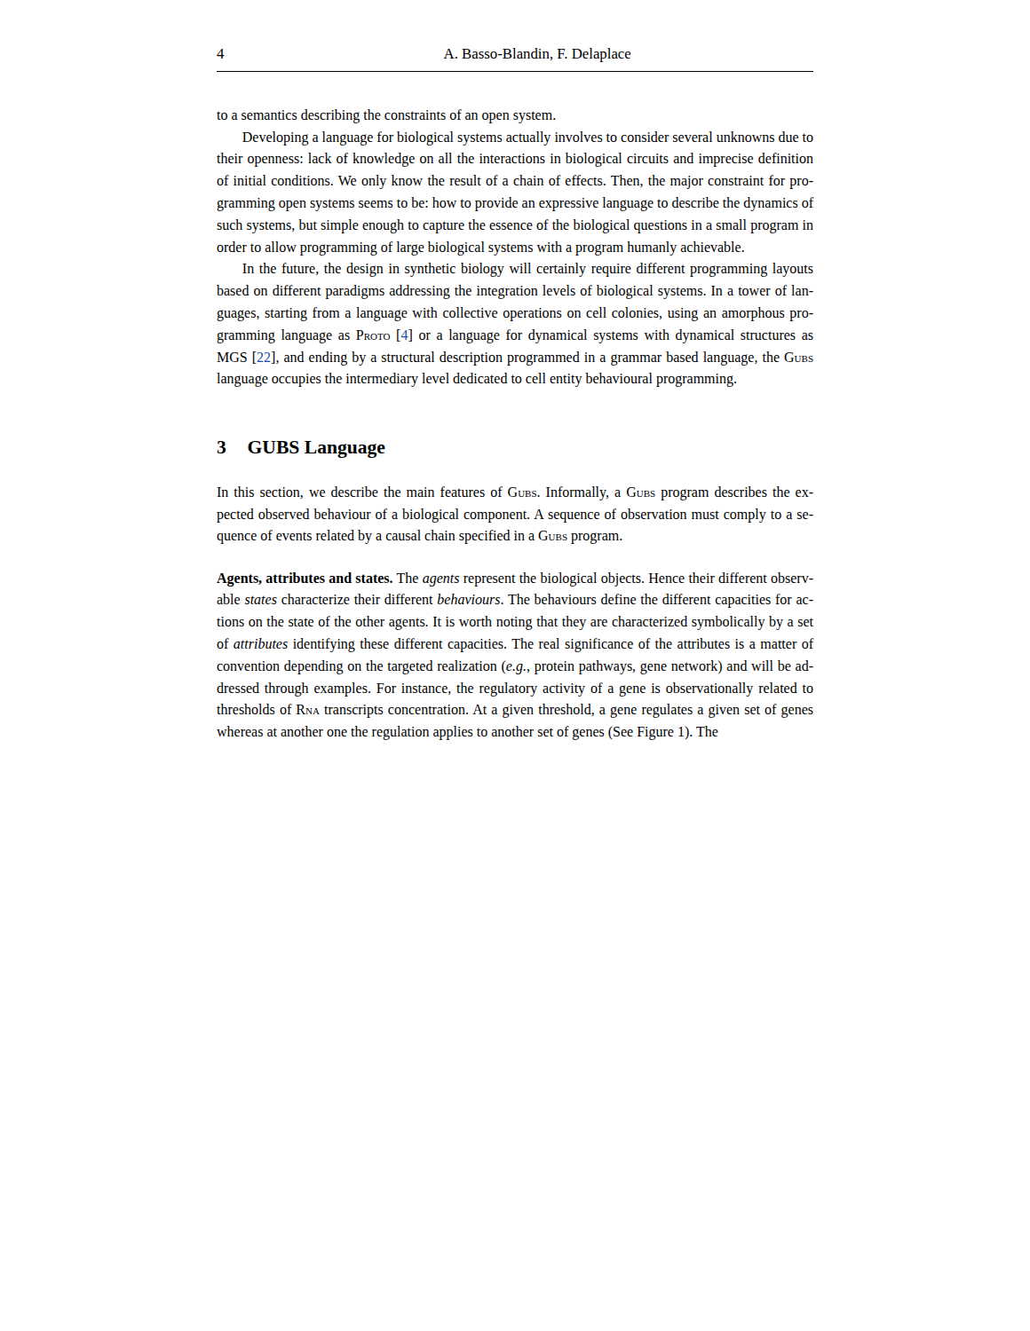4 A. Basso-Blandin, F. Delaplace
to a semantics describing the constraints of an open system.
Developing a language for biological systems actually involves to consider several unknowns due to their openness: lack of knowledge on all the interactions in biological circuits and imprecise definition of initial conditions. We only know the result of a chain of effects. Then, the major constraint for programming open systems seems to be: how to provide an expressive language to describe the dynamics of such systems, but simple enough to capture the essence of the biological questions in a small program in order to allow programming of large biological systems with a program humanly achievable.
In the future, the design in synthetic biology will certainly require different programming layouts based on different paradigms addressing the integration levels of biological systems. In a tower of languages, starting from a language with collective operations on cell colonies, using an amorphous programming language as Proto [4] or a language for dynamical systems with dynamical structures as MGS [22], and ending by a structural description programmed in a grammar based language, the Gubs language occupies the intermediary level dedicated to cell entity behavioural programming.
3 GUBS Language
In this section, we describe the main features of Gubs. Informally, a Gubs program describes the expected observed behaviour of a biological component. A sequence of observation must comply to a sequence of events related by a causal chain specified in a Gubs program.
Agents, attributes and states. The agents represent the biological objects. Hence their different observable states characterize their different behaviours. The behaviours define the different capacities for actions on the state of the other agents. It is worth noting that they are characterized symbolically by a set of attributes identifying these different capacities. The real significance of the attributes is a matter of convention depending on the targeted realization (e.g., protein pathways, gene network) and will be addressed through examples. For instance, the regulatory activity of a gene is observationally related to thresholds of Rna transcripts concentration. At a given threshold, a gene regulates a given set of genes whereas at another one the regulation applies to another set of genes (See Figure 1). The